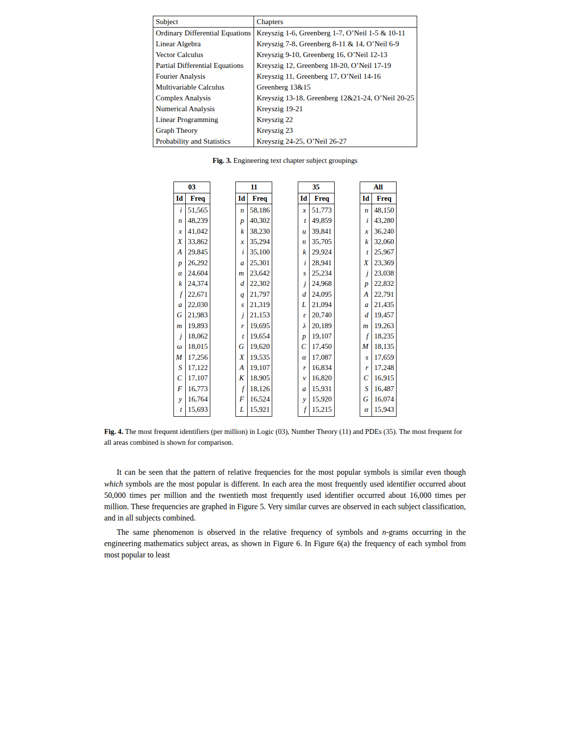| Subject | Chapters |
| --- | --- |
| Ordinary Differential Equations | Kreyszig 1-6, Greenberg 1-7, O’Neil 1-5 & 10-11 |
| Linear Algebra | Kreyszig 7-8, Greenberg 8-11 & 14, O’Neil 6-9 |
| Vector Calculus | Kreyszig 9-10, Greenberg 16, O’Neil 12-13 |
| Partial Differential Equations | Kreyszig 12, Greenberg 18-20, O’Neil 17-19 |
| Fourier Analysis | Kreyszig 11, Greenberg 17, O’Neil 14-16 |
| Multivariable Calculus | Greenberg 13&15 |
| Complex Analysis | Kreyszig 13-18, Greenberg 12&21-24, O’Neil 20-25 |
| Numerical Analysis | Kreyszig 19-21 |
| Linear Programming | Kreyszig 22 |
| Graph Theory | Kreyszig 23 |
| Probability and Statistics | Kreyszig 24-25, O’Neil 26-27 |
Fig. 3. Engineering text chapter subject groupings
| 03 |
| --- |
| Id | Freq |
| i | 51,565 |
| n | 48,239 |
| x | 41,042 |
| X | 33,862 |
| A | 29,845 |
| p | 26,292 |
| α | 24,604 |
| k | 24,374 |
| f | 22,671 |
| a | 22,030 |
| G | 21,983 |
| m | 19,893 |
| j | 18,062 |
| ω | 18,015 |
| M | 17,256 |
| S | 17,122 |
| C | 17,107 |
| F | 16,773 |
| y | 16,764 |
| t | 15,693 |
| 11 |
| --- |
| Id | Freq |
| n | 58,186 |
| p | 40,302 |
| k | 38,230 |
| x | 35,294 |
| i | 35,100 |
| a | 25,301 |
| m | 23,642 |
| d | 22,302 |
| q | 21,797 |
| s | 21,319 |
| j | 21,153 |
| r | 19,695 |
| t | 19,654 |
| G | 19,620 |
| X | 19,535 |
| A | 19,107 |
| K | 18,905 |
| f | 18,126 |
| F | 16,524 |
| L | 15,921 |
| 35 |
| --- |
| Id | Freq |
| x | 51,773 |
| t | 49,859 |
| u | 39,841 |
| n | 35,705 |
| k | 29,924 |
| i | 28,941 |
| s | 25,234 |
| j | 24,968 |
| d | 24,095 |
| L | 21,094 |
| ε | 20,740 |
| λ | 20,189 |
| p | 19,107 |
| C | 17,450 |
| α | 17,087 |
| r | 16,834 |
| v | 16,820 |
| a | 15,931 |
| y | 15,920 |
| f | 15,215 |
| All |
| --- |
| Id | Freq |
| n | 48,150 |
| i | 43,280 |
| x | 36,240 |
| k | 32,060 |
| t | 25,967 |
| X | 23,369 |
| j | 23,038 |
| p | 22,832 |
| A | 22,791 |
| a | 21,435 |
| d | 19,457 |
| m | 19,263 |
| f | 18,235 |
| M | 18,135 |
| s | 17,659 |
| r | 17,248 |
| C | 16,915 |
| S | 16,487 |
| G | 16,074 |
| α | 15,943 |
Fig. 4. The most frequent identifiers (per million) in Logic (03), Number Theory (11) and PDEs (35). The most frequent for all areas combined is shown for comparison.
It can be seen that the pattern of relative frequencies for the most popular symbols is similar even though which symbols are the most popular is different. In each area the most frequently used identifier occurred about 50,000 times per million and the twentieth most frequently used identifier occurred about 16,000 times per million. These frequencies are graphed in Figure 5. Very similar curves are observed in each subject classification, and in all subjects combined.
The same phenomenon is observed in the relative frequency of symbols and n-grams occurring in the engineering mathematics subject areas, as shown in Figure 6. In Figure 6(a) the frequency of each symbol from most popular to least